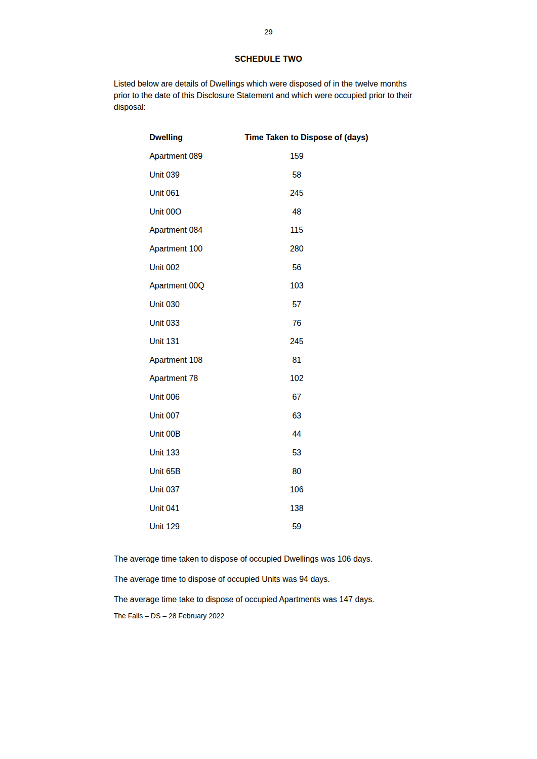29
SCHEDULE TWO
Listed below are details of Dwellings which were disposed of in the twelve months prior to the date of this Disclosure Statement and which were occupied prior to their disposal:
| Dwelling | Time Taken to Dispose of (days) |
| --- | --- |
| Apartment 089 | 159 |
| Unit 039 | 58 |
| Unit 061 | 245 |
| Unit 00O | 48 |
| Apartment 084 | 115 |
| Apartment 100 | 280 |
| Unit 002 | 56 |
| Apartment 00Q | 103 |
| Unit 030 | 57 |
| Unit 033 | 76 |
| Unit 131 | 245 |
| Apartment 108 | 81 |
| Apartment 78 | 102 |
| Unit 006 | 67 |
| Unit 007 | 63 |
| Unit 00B | 44 |
| Unit 133 | 53 |
| Unit 65B | 80 |
| Unit 037 | 106 |
| Unit 041 | 138 |
| Unit 129 | 59 |
The average time taken to dispose of occupied Dwellings was 106 days.
The average time to dispose of occupied Units was 94 days.
The average time take to dispose of occupied Apartments was 147 days.
The Falls – DS – 28 February 2022